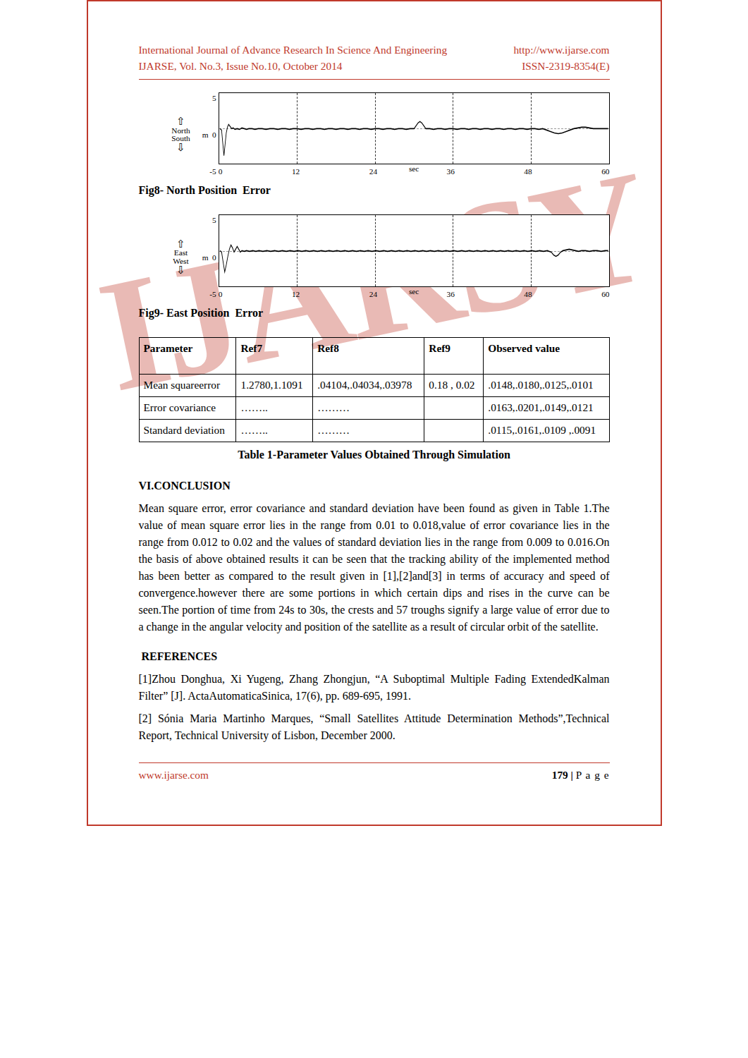IJARSY
International Journal of Advance Research In Science And Engineering
http://www.ijarse.com
IJARSE, Vol. No.3, Issue No.10, October 2014
ISSN-2319-8354(E)
⇧ North South ⇩
5
m 0
-5
0 12 24 sec 36 48 60
Fig8- North Position Error
⇧ East West ⇩
5
m 0
-5
0 12 24 sec 36 48 60
Fig9- East Position Error
| Parameter | Ref7 | Ref8 | Ref9 | Observed value |
| --- | --- | --- | --- | --- |
| Mean squareerror | 1.2780,1.1091 | .04104,.04034,.03978 | 0.18 , 0.02 | .0148,.0180,.0125,.0101 |
| Error covariance | …….. | ……… | | .0163,.0201,.0149,.0121 |
| Standard deviation | …….. | ……… | | .0115,.0161,.0109 ,.0091 |
Table 1-Parameter Values Obtained Through Simulation
VI.CONCLUSION
Mean square error, error covariance and standard deviation have been found as given in Table 1.The value of mean square error lies in the range from 0.01 to 0.018,value of error covariance lies in the range from 0.012 to 0.02 and the values of standard deviation lies in the range from 0.009 to 0.016.On the basis of above obtained results it can be seen that the tracking ability of the implemented method has been better as compared to the result given in [1],[2]and[3] in terms of accuracy and speed of convergence.however there are some portions in which certain dips and rises in the curve can be seen.The portion of time from 24s to 30s, the crests and 57 troughs signify a large value of error due to a change in the angular velocity and position of the satellite as a result of circular orbit of the satellite.
REFERENCES
[1]Zhou Donghua, Xi Yugeng, Zhang Zhongjun, “A Suboptimal Multiple Fading ExtendedKalman Filter” [J]. ActaAutomaticaSinica, 17(6), pp. 689-695, 1991.
[2] Sónia Maria Martinho Marques, “Small Satellites Attitude Determination Methods”,Technical Report, Technical University of Lisbon, December 2000.
www.ijarse.com
179 | P a g e